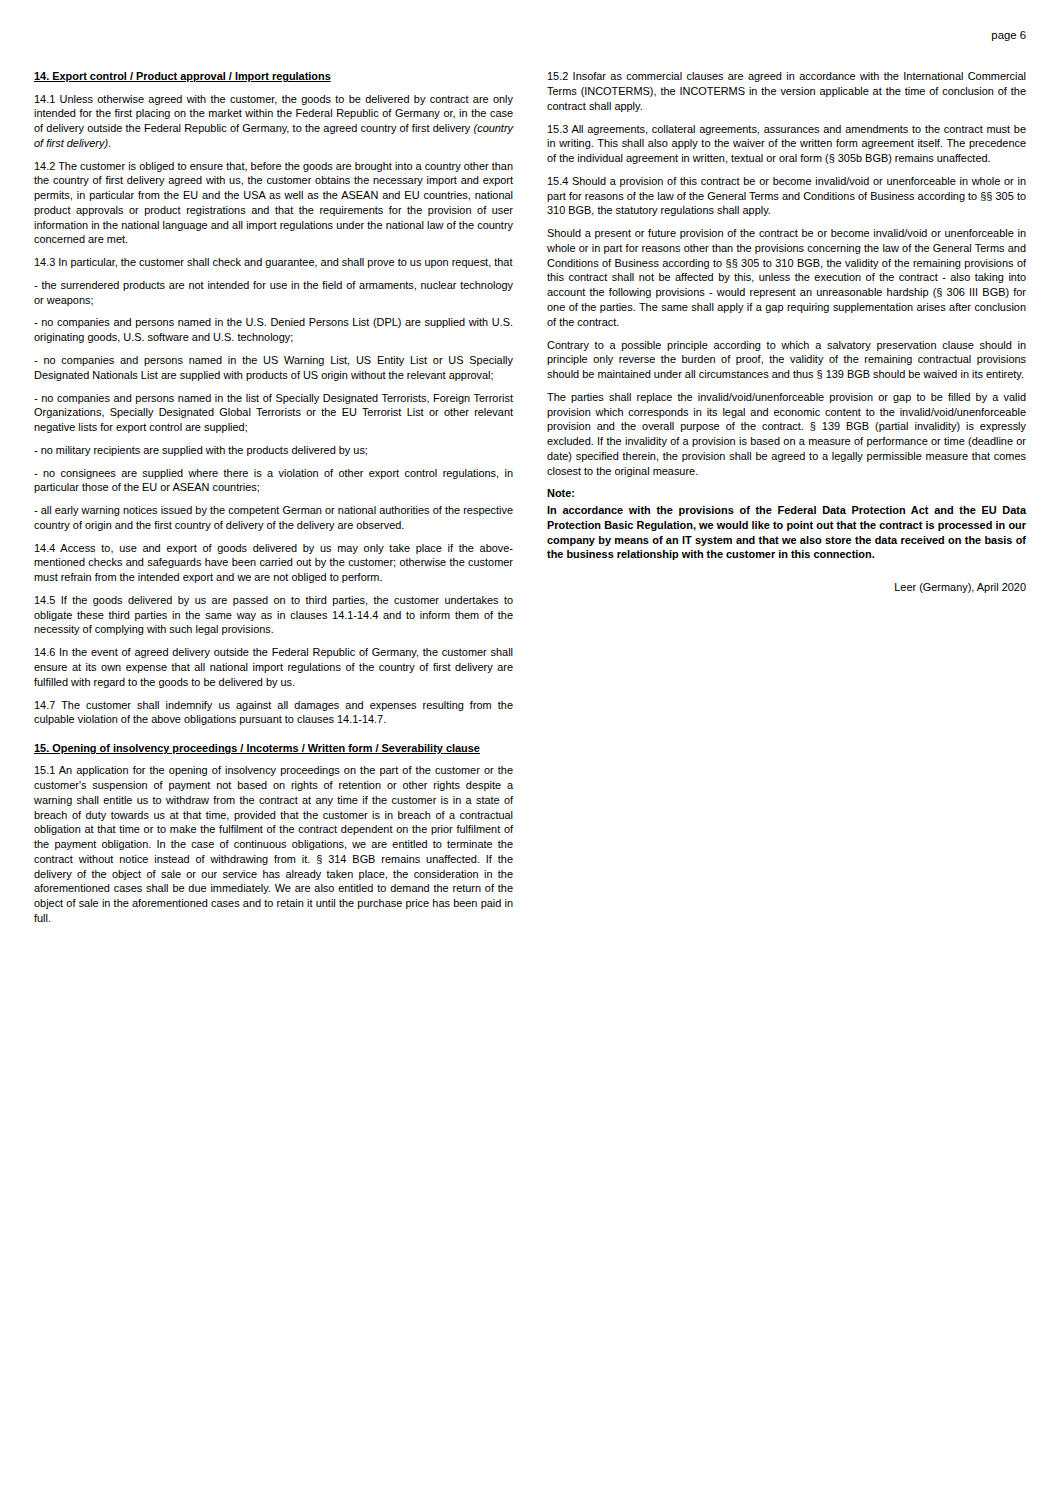page 6
14. Export control / Product approval / Import regulations
14.1 Unless otherwise agreed with the customer, the goods to be delivered by contract are only intended for the first placing on the market within the Federal Republic of Germany or, in the case of delivery outside the Federal Republic of Germany, to the agreed country of first delivery (country of first delivery).
14.2 The customer is obliged to ensure that, before the goods are brought into a country other than the country of first delivery agreed with us, the customer obtains the necessary import and export permits, in particular from the EU and the USA as well as the ASEAN and EU countries, national product approvals or product registrations and that the requirements for the provision of user information in the national language and all import regulations under the national law of the country concerned are met.
14.3 In particular, the customer shall check and guarantee, and shall prove to us upon request, that
- the surrendered products are not intended for use in the field of armaments, nuclear technology or weapons;
- no companies and persons named in the U.S. Denied Persons List (DPL) are supplied with U.S. originating goods, U.S. software and U.S. technology;
- no companies and persons named in the US Warning List, US Entity List or US Specially Designated Nationals List are supplied with products of US origin without the relevant approval;
- no companies and persons named in the list of Specially Designated Terrorists, Foreign Terrorist Organizations, Specially Designated Global Terrorists or the EU Terrorist List or other relevant negative lists for export control are supplied;
- no military recipients are supplied with the products delivered by us;
- no consignees are supplied where there is a violation of other export control regulations, in particular those of the EU or ASEAN countries;
- all early warning notices issued by the competent German or national authorities of the respective country of origin and the first country of delivery of the delivery are observed.
14.4 Access to, use and export of goods delivered by us may only take place if the above-mentioned checks and safeguards have been carried out by the customer; otherwise the customer must refrain from the intended export and we are not obliged to perform.
14.5 If the goods delivered by us are passed on to third parties, the customer undertakes to obligate these third parties in the same way as in clauses 14.1-14.4 and to inform them of the necessity of complying with such legal provisions.
14.6 In the event of agreed delivery outside the Federal Republic of Germany, the customer shall ensure at its own expense that all national import regulations of the country of first delivery are fulfilled with regard to the goods to be delivered by us.
14.7 The customer shall indemnify us against all damages and expenses resulting from the culpable violation of the above obligations pursuant to clauses 14.1-14.7.
15. Opening of insolvency proceedings / Incoterms / Written form / Severability clause
15.1 An application for the opening of insolvency proceedings on the part of the customer or the customer's suspension of payment not based on rights of retention or other rights despite a warning shall entitle us to withdraw from the contract at any time if the customer is in a state of breach of duty towards us at that time, provided that the customer is in breach of a contractual obligation at that time or to make the fulfilment of the contract dependent on the prior fulfilment of the payment obligation. In the case of continuous obligations, we are entitled to terminate the contract without notice instead of withdrawing from it. § 314 BGB remains unaffected. If the delivery of the object of sale or our service has already taken place, the consideration in the aforementioned cases shall be due immediately. We are also entitled to demand the return of the object of sale in the aforementioned cases and to retain it until the purchase price has been paid in full.
15.2 Insofar as commercial clauses are agreed in accordance with the International Commercial Terms (INCOTERMS), the INCOTERMS in the version applicable at the time of conclusion of the contract shall apply.
15.3 All agreements, collateral agreements, assurances and amendments to the contract must be in writing. This shall also apply to the waiver of the written form agreement itself. The precedence of the individual agreement in written, textual or oral form (§ 305b BGB) remains unaffected.
15.4 Should a provision of this contract be or become invalid/void or unenforceable in whole or in part for reasons of the law of the General Terms and Conditions of Business according to §§ 305 to 310 BGB, the statutory regulations shall apply.
Should a present or future provision of the contract be or become invalid/void or unenforceable in whole or in part for reasons other than the provisions concerning the law of the General Terms and Conditions of Business according to §§ 305 to 310 BGB, the validity of the remaining provisions of this contract shall not be affected by this, unless the execution of the contract - also taking into account the following provisions - would represent an unreasonable hardship (§ 306 III BGB) for one of the parties. The same shall apply if a gap requiring supplementation arises after conclusion of the contract.
Contrary to a possible principle according to which a salvatory preservation clause should in principle only reverse the burden of proof, the validity of the remaining contractual provisions should be maintained under all circumstances and thus § 139 BGB should be waived in its entirety.
The parties shall replace the invalid/void/unenforceable provision or gap to be filled by a valid provision which corresponds in its legal and economic content to the invalid/void/unenforceable provision and the overall purpose of the contract. § 139 BGB (partial invalidity) is expressly excluded. If the invalidity of a provision is based on a measure of performance or time (deadline or date) specified therein, the provision shall be agreed to a legally permissible measure that comes closest to the original measure.
Note:
In accordance with the provisions of the Federal Data Protection Act and the EU Data Protection Basic Regulation, we would like to point out that the contract is processed in our company by means of an IT system and that we also store the data received on the basis of the business relationship with the customer in this connection.
Leer (Germany), April 2020